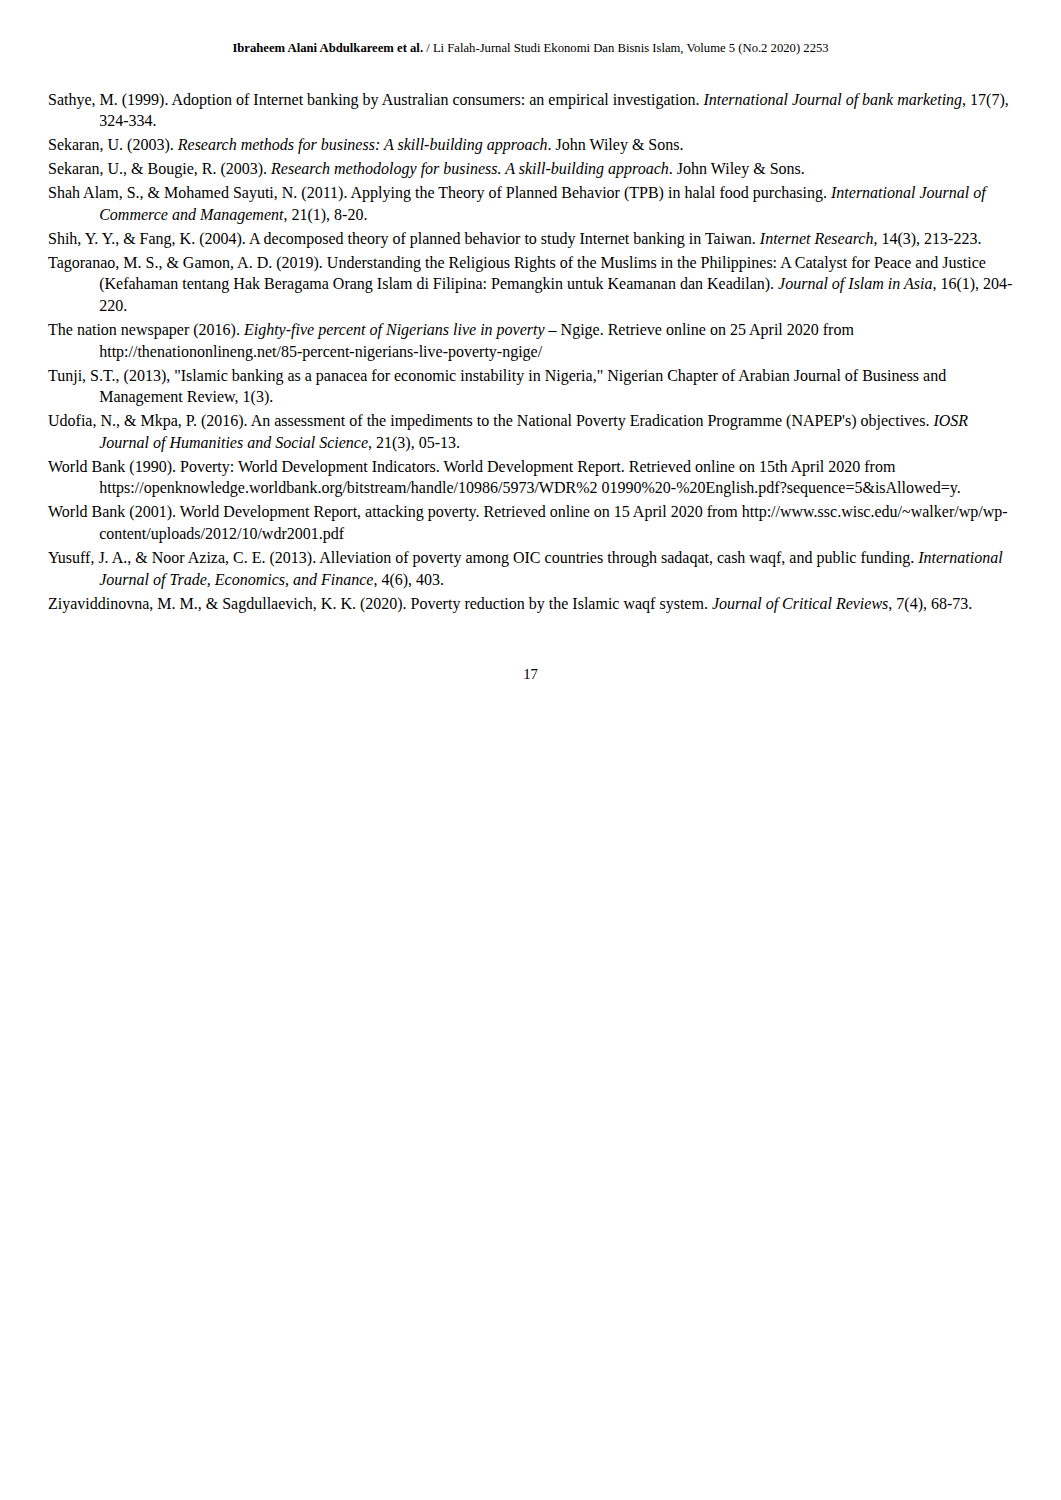Ibraheem Alani Abdulkareem et al. / Li Falah-Jurnal Studi Ekonomi Dan Bisnis Islam, Volume 5 (No.2 2020) 2253
Sathye, M. (1999). Adoption of Internet banking by Australian consumers: an empirical investigation. International Journal of bank marketing, 17(7), 324-334.
Sekaran, U. (2003). Research methods for business: A skill-building approach. John Wiley & Sons.
Sekaran, U., & Bougie, R. (2003). Research methodology for business. A skill-building approach. John Wiley & Sons.
Shah Alam, S., & Mohamed Sayuti, N. (2011). Applying the Theory of Planned Behavior (TPB) in halal food purchasing. International Journal of Commerce and Management, 21(1), 8-20.
Shih, Y. Y., & Fang, K. (2004). A decomposed theory of planned behavior to study Internet banking in Taiwan. Internet Research, 14(3), 213-223.
Tagoranao, M. S., & Gamon, A. D. (2019). Understanding the Religious Rights of the Muslims in the Philippines: A Catalyst for Peace and Justice (Kefahaman tentang Hak Beragama Orang Islam di Filipina: Pemangkin untuk Keamanan dan Keadilan). Journal of Islam in Asia, 16(1), 204-220.
The nation newspaper (2016). Eighty-five percent of Nigerians live in poverty – Ngige. Retrieve online on 25 April 2020 from http://thenationonlineng.net/85-percent-nigerians-live-poverty-ngige/
Tunji, S.T., (2013), "Islamic banking as a panacea for economic instability in Nigeria," Nigerian Chapter of Arabian Journal of Business and Management Review, 1(3).
Udofia, N., & Mkpa, P. (2016). An assessment of the impediments to the National Poverty Eradication Programme (NAPEP's) objectives. IOSR Journal of Humanities and Social Science, 21(3), 05-13.
World Bank (1990). Poverty: World Development Indicators. World Development Report. Retrieved online on 15th April 2020 from https://openknowledge.worldbank.org/bitstream/handle/10986/5973/WDR%2 01990%20-%20English.pdf?sequence=5&isAllowed=y.
World Bank (2001). World Development Report, attacking poverty. Retrieved online on 15 April 2020 from http://www.ssc.wisc.edu/~walker/wp/wp-content/uploads/2012/10/wdr2001.pdf
Yusuff, J. A., & Noor Aziza, C. E. (2013). Alleviation of poverty among OIC countries through sadaqat, cash waqf, and public funding. International Journal of Trade, Economics, and Finance, 4(6), 403.
Ziyaviddinovna, M. M., & Sagdullaevich, K. K. (2020). Poverty reduction by the Islamic waqf system. Journal of Critical Reviews, 7(4), 68-73.
17